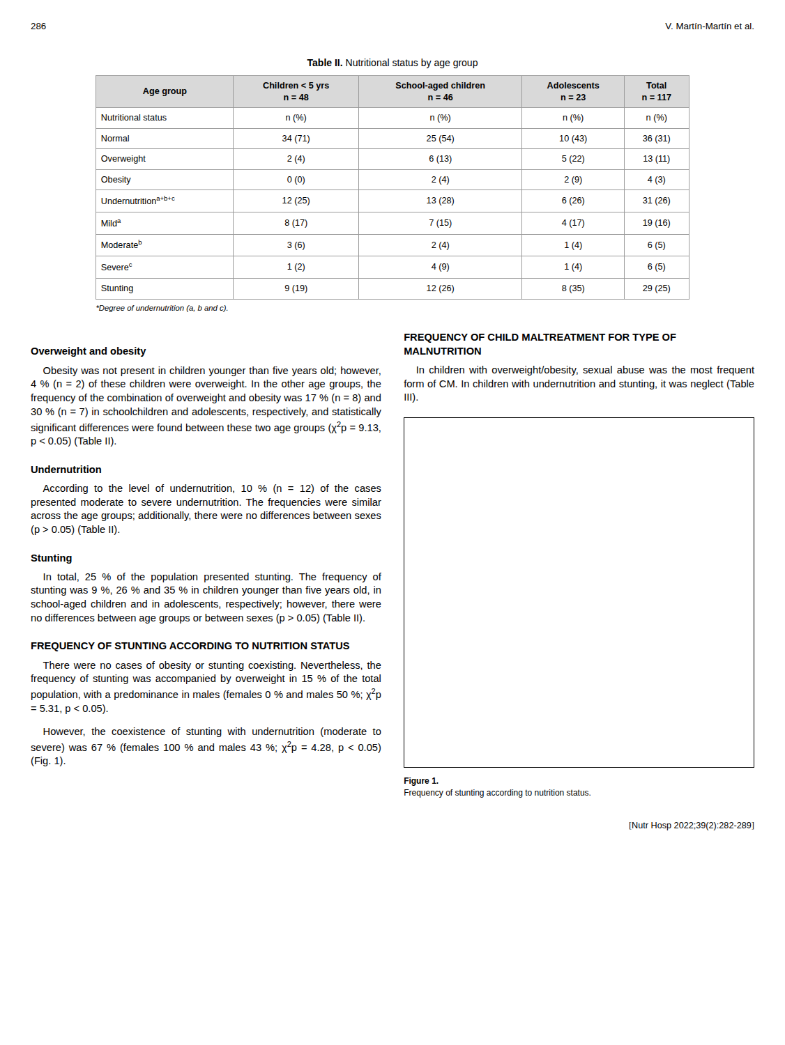286 V. Martín-Martín et al.
Table II. Nutritional status by age group
| Age group | Children < 5 yrs n = 48 | School-aged children n = 46 | Adolescents n = 23 | Total n = 117 |
| --- | --- | --- | --- | --- |
| Nutritional status | n (%) | n (%) | n (%) | n (%) |
| Normal | 34 (71) | 25 (54) | 10 (43) | 36 (31) |
| Overweight | 2 (4) | 6 (13) | 5 (22) | 13 (11) |
| Obesity | 0 (0) | 2 (4) | 2 (9) | 4 (3) |
| Undernutrition a+b+c | 12 (25) | 13 (28) | 6 (26) | 31 (26) |
| Mild a | 8 (17) | 7 (15) | 4 (17) | 19 (16) |
| Moderate b | 3 (6) | 2 (4) | 1 (4) | 6 (5) |
| Severe c | 1 (2) | 4 (9) | 1 (4) | 6 (5) |
| Stunting | 9 (19) | 12 (26) | 8 (35) | 29 (25) |
*Degree of undernutrition (a, b and c).
Overweight and obesity
Obesity was not present in children younger than five years old; however, 4 % (n = 2) of these children were overweight. In the other age groups, the frequency of the combination of overweight and obesity was 17 % (n = 8) and 30 % (n = 7) in schoolchildren and adolescents, respectively, and statistically significant differences were found between these two age groups (χ2p = 9.13, p < 0.05) (Table II).
Undernutrition
According to the level of undernutrition, 10 % (n = 12) of the cases presented moderate to severe undernutrition. The frequencies were similar across the age groups; additionally, there were no differences between sexes (p > 0.05) (Table II).
Stunting
In total, 25 % of the population presented stunting. The frequency of stunting was 9 %, 26 % and 35 % in children younger than five years old, in school-aged children and in adolescents, respectively; however, there were no differences between age groups or between sexes (p > 0.05) (Table II).
Frequency of stunting according to nutrition status
There were no cases of obesity or stunting coexisting. Nevertheless, the frequency of stunting was accompanied by overweight in 15 % of the total population, with a predominance in males (females 0 % and males 50 %; χ2p = 5.31, p < 0.05).
However, the coexistence of stunting with undernutrition (moderate to severe) was 67 % (females 100 % and males 43 %; χ2p = 4.28, p < 0.05) (Fig. 1).
Frequency of child maltreatment for type of malnutrition
In children with overweight/obesity, sexual abuse was the most frequent form of CM. In children with undernutrition and stunting, it was neglect (Table III).
Figure 1. Frequency of stunting according to nutrition status.
[Nutr Hosp 2022;39(2):282-289]